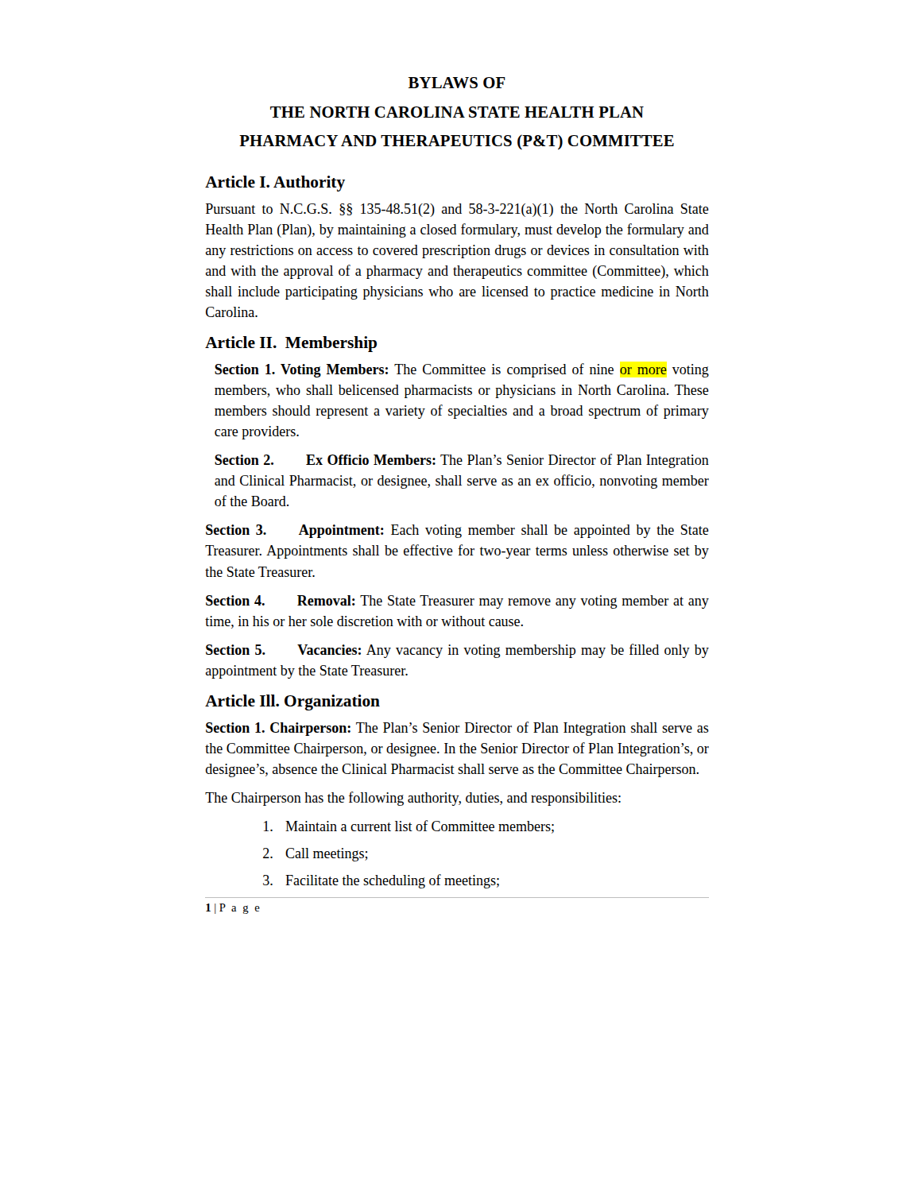BYLAWS OF THE NORTH CAROLINA STATE HEALTH PLAN PHARMACY AND THERAPEUTICS (P&T) COMMITTEE
Article I. Authority
Pursuant to N.C.G.S. §§ 135-48.51(2) and 58-3-221(a)(1) the North Carolina State Health Plan (Plan), by maintaining a closed formulary, must develop the formulary and any restrictions on access to covered prescription drugs or devices in consultation with and with the approval of a pharmacy and therapeutics committee (Committee), which shall include participating physicians who are licensed to practice medicine in North Carolina.
Article II. Membership
Section 1. Voting Members: The Committee is comprised of nine or more voting members, who shall belicensed pharmacists or physicians in North Carolina. These members should represent a variety of specialties and a broad spectrum of primary care providers.
Section 2. Ex Officio Members: The Plan’s Senior Director of Plan Integration and Clinical Pharmacist, or designee, shall serve as an ex officio, nonvoting member of the Board.
Section 3. Appointment: Each voting member shall be appointed by the State Treasurer. Appointments shall be effective for two-year terms unless otherwise set by the State Treasurer.
Section 4. Removal: The State Treasurer may remove any voting member at any time, in his or her sole discretion with or without cause.
Section 5. Vacancies: Any vacancy in voting membership may be filled only by appointment by the State Treasurer.
Article Ill. Organization
Section 1. Chairperson: The Plan’s Senior Director of Plan Integration shall serve as the Committee Chairperson, or designee. In the Senior Director of Plan Integration’s, or designee’s, absence the Clinical Pharmacist shall serve as the Committee Chairperson.
The Chairperson has the following authority, duties, and responsibilities:
1. Maintain a current list of Committee members;
2. Call meetings;
3. Facilitate the scheduling of meetings;
1 | P a g e